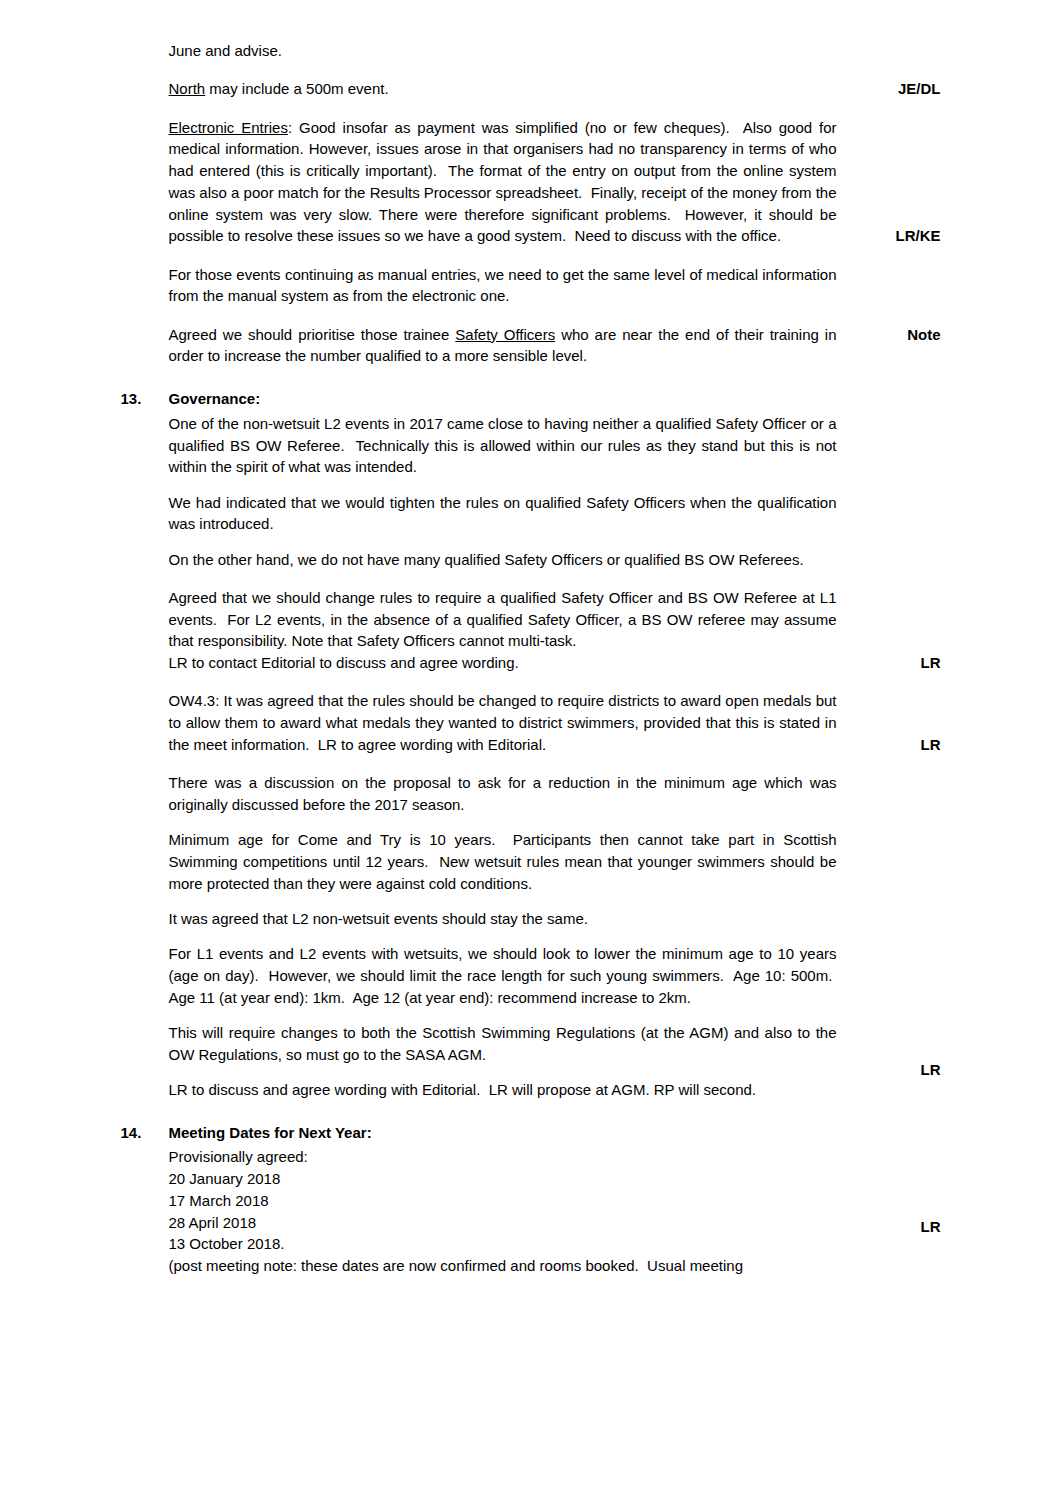June and advise.
North may include a 500m event.
JE/DL
Electronic Entries: Good insofar as payment was simplified (no or few cheques). Also good for medical information. However, issues arose in that organisers had no transparency in terms of who had entered (this is critically important). The format of the entry on output from the online system was also a poor match for the Results Processor spreadsheet. Finally, receipt of the money from the online system was very slow. There were therefore significant problems. However, it should be possible to resolve these issues so we have a good system. Need to discuss with the office.
LR/KE
For those events continuing as manual entries, we need to get the same level of medical information from the manual system as from the electronic one.
Agreed we should prioritise those trainee Safety Officers who are near the end of their training in order to increase the number qualified to a more sensible level.
Note
13.
Governance:
One of the non-wetsuit L2 events in 2017 came close to having neither a qualified Safety Officer or a qualified BS OW Referee. Technically this is allowed within our rules as they stand but this is not within the spirit of what was intended.
We had indicated that we would tighten the rules on qualified Safety Officers when the qualification was introduced.
On the other hand, we do not have many qualified Safety Officers or qualified BS OW Referees.
Agreed that we should change rules to require a qualified Safety Officer and BS OW Referee at L1 events. For L2 events, in the absence of a qualified Safety Officer, a BS OW referee may assume that responsibility. Note that Safety Officers cannot multi-task.
LR to contact Editorial to discuss and agree wording.
LR
OW4.3: It was agreed that the rules should be changed to require districts to award open medals but to allow them to award what medals they wanted to district swimmers, provided that this is stated in the meet information. LR to agree wording with Editorial.
LR
There was a discussion on the proposal to ask for a reduction in the minimum age which was originally discussed before the 2017 season.
Minimum age for Come and Try is 10 years. Participants then cannot take part in Scottish Swimming competitions until 12 years. New wetsuit rules mean that younger swimmers should be more protected than they were against cold conditions.
It was agreed that L2 non-wetsuit events should stay the same.
For L1 events and L2 events with wetsuits, we should look to lower the minimum age to 10 years (age on day). However, we should limit the race length for such young swimmers. Age 10: 500m. Age 11 (at year end): 1km. Age 12 (at year end): recommend increase to 2km.
This will require changes to both the Scottish Swimming Regulations (at the AGM) and also to the OW Regulations, so must go to the SASA AGM.
LR to discuss and agree wording with Editorial. LR will propose at AGM. RP will second.
LR
14.
Meeting Dates for Next Year:
Provisionally agreed:
20 January 2018
17 March 2018
28 April 2018
13 October 2018.
(post meeting note: these dates are now confirmed and rooms booked. Usual meeting
LR